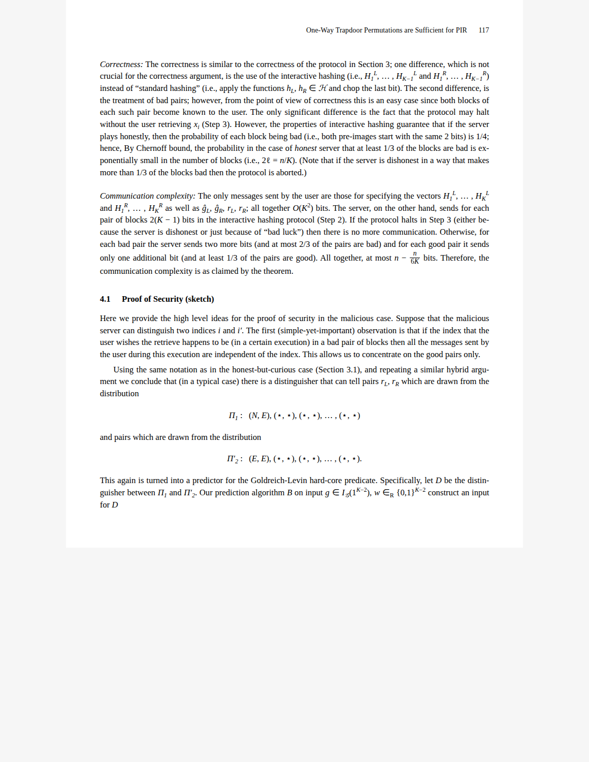One-Way Trapdoor Permutations are Sufficient for PIR117
Correctness: The correctness is similar to the correctness of the protocol in Section 3; one difference, which is not crucial for the correctness argument, is the use of the interactive hashing (i.e., H1L, … , HK−1L and H1R, … , HK−1R) instead of “standard hashing” (i.e., apply the functions hL, hR ∈ ℋ and chop the last bit). The second difference, is the treatment of bad pairs; however, from the point of view of correctness this is an easy case since both blocks of each such pair become known to the user. The only significant difference is the fact that the protocol may halt without the user retrieving xi (Step 3). However, the properties of interactive hashing guarantee that if the server plays honestly, then the probability of each block being bad (i.e., both pre-images start with the same 2 bits) is 1/4; hence, By Chernoff bound, the probability in the case of honest server that at least 1/3 of the blocks are bad is exponentially small in the number of blocks (i.e., 2ℓ = n/K). (Note that if the server is dishonest in a way that makes more than 1/3 of the blocks bad then the protocol is aborted.)
Communication complexity: The only messages sent by the user are those for specifying the vectors H1L, … , HKL and H1R, … , HKR as well as ĝL, ĝR, rL, rR; all together O(K2) bits. The server, on the other hand, sends for each pair of blocks 2(K − 1) bits in the interactive hashing protocol (Step 2). If the protocol halts in Step 3 (either because the server is dishonest or just because of “bad luck”) then there is no more communication. Otherwise, for each bad pair the server sends two more bits (and at most 2/3 of the pairs are bad) and for each good pair it sends only one additional bit (and at least 1/3 of the pairs are good). All together, at most n − n 6K bits. Therefore, the communication complexity is as claimed by the theorem.
4.1 Proof of Security (sketch)
Here we provide the high level ideas for the proof of security in the malicious case. Suppose that the malicious server can distinguish two indices i and i′. The first (simple-yet-important) observation is that if the index that the user wishes the retrieve happens to be (in a certain execution) in a bad pair of blocks then all the messages sent by the user during this execution are independent of the index. This allows us to concentrate on the good pairs only.
Using the same notation as in the honest-but-curious case (Section 3.1), and repeating a similar hybrid argument we conclude that (in a typical case) there is a distinguisher that can tell pairs rL, rR which are drawn from the distribution
Π1 : (N, E), (⋆, ⋆), (⋆, ⋆), … , (⋆, ⋆)
and pairs which are drawn from the distribution
Π′2 : (E, E), (⋆, ⋆), (⋆, ⋆), … , (⋆, ⋆).
This again is turned into a predictor for the Goldreich-Levin hard-core predicate. Specifically, let D be the distinguisher between Π1 and Π′2. Our prediction algorithm B on input g ∈ I𝒢(1K−2), w ∈R {0,1}K−2 construct an input for D